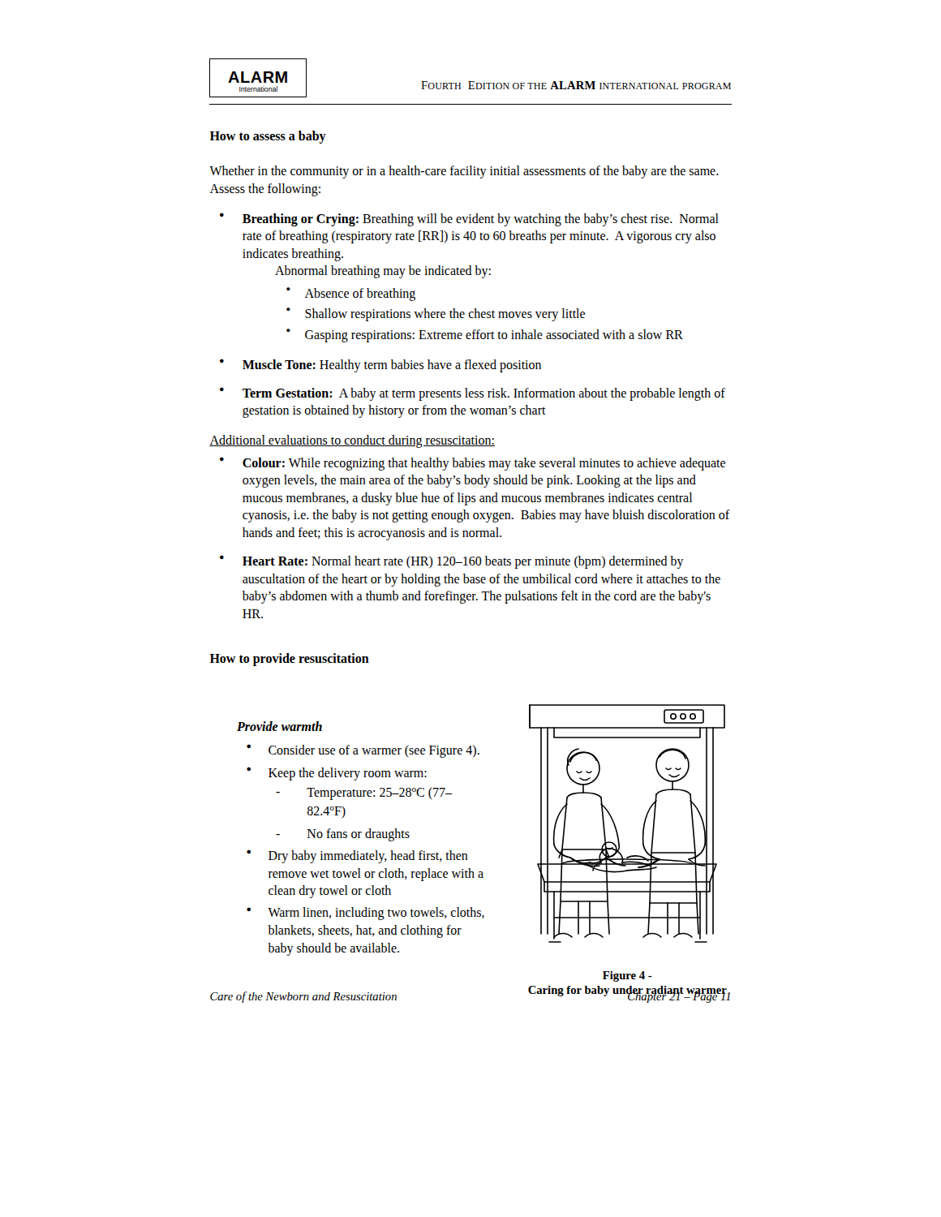ALARM International
FOURTH EDITION OF THE ALARM INTERNATIONAL PROGRAM
How to assess a baby
Whether in the community or in a health-care facility initial assessments of the baby are the same. Assess the following:
Breathing or Crying: Breathing will be evident by watching the baby’s chest rise. Normal rate of breathing (respiratory rate [RR]) is 40 to 60 breaths per minute. A vigorous cry also indicates breathing.
Abnormal breathing may be indicated by:
Absence of breathing
Shallow respirations where the chest moves very little
Gasping respirations: Extreme effort to inhale associated with a slow RR
Muscle Tone: Healthy term babies have a flexed position
Term Gestation: A baby at term presents less risk. Information about the probable length of gestation is obtained by history or from the woman’s chart
Additional evaluations to conduct during resuscitation:
Colour: While recognizing that healthy babies may take several minutes to achieve adequate oxygen levels, the main area of the baby’s body should be pink. Looking at the lips and mucous membranes, a dusky blue hue of lips and mucous membranes indicates central cyanosis, i.e. the baby is not getting enough oxygen. Babies may have bluish discoloration of hands and feet; this is acrocyanosis and is normal.
Heart Rate: Normal heart rate (HR) 120–160 beats per minute (bpm) determined by auscultation of the heart or by holding the base of the umbilical cord where it attaches to the baby’s abdomen with a thumb and forefinger. The pulsations felt in the cord are the baby's HR.
How to provide resuscitation
Provide warmth
Consider use of a warmer (see Figure 4).
Keep the delivery room warm:
Temperature: 25–28oC (77–82.4oF)
No fans or draughts
Dry baby immediately, head first, then remove wet towel or cloth, replace with a clean dry towel or cloth
Warm linen, including two towels, cloths, blankets, sheets, hat, and clothing for baby should be available.
Figure 4 -
Caring for baby under radiant warmer
Care of the Newborn and Resuscitation Chapter 21 – Page 11